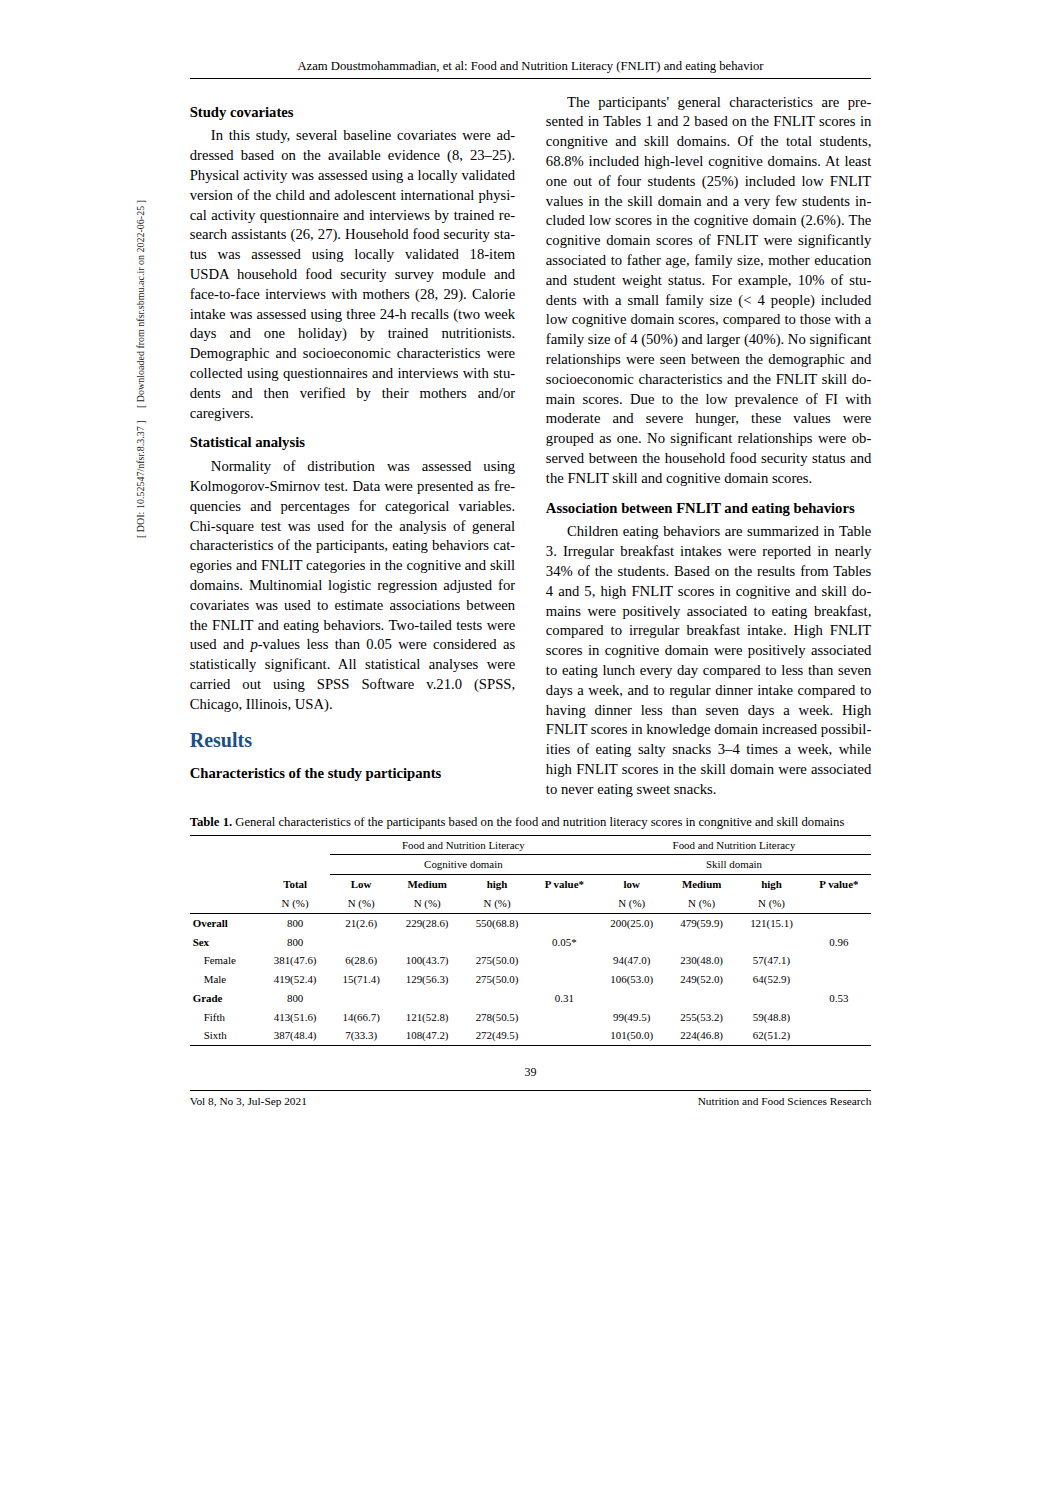[ DOI: 10.52547/nfsr.8.3.37 ] [ Downloaded from nfsr.sbmu.ac.ir on 2022-06-25 ]
Azam Doustmohammadian, et al: Food and Nutrition Literacy (FNLIT) and eating behavior
Study covariates
In this study, several baseline covariates were addressed based on the available evidence (8, 23–25). Physical activity was assessed using a locally validated version of the child and adolescent international physical activity questionnaire and interviews by trained research assistants (26, 27). Household food security status was assessed using locally validated 18-item USDA household food security survey module and face-to-face interviews with mothers (28, 29). Calorie intake was assessed using three 24-h recalls (two week days and one holiday) by trained nutritionists. Demographic and socioeconomic characteristics were collected using questionnaires and interviews with students and then verified by their mothers and/or caregivers.
Statistical analysis
Normality of distribution was assessed using Kolmogorov-Smirnov test. Data were presented as frequencies and percentages for categorical variables. Chi-square test was used for the analysis of general characteristics of the participants, eating behaviors categories and FNLIT categories in the cognitive and skill domains. Multinomial logistic regression adjusted for covariates was used to estimate associations between the FNLIT and eating behaviors. Two-tailed tests were used and p-values less than 0.05 were considered as statistically significant. All statistical analyses were carried out using SPSS Software v.21.0 (SPSS, Chicago, Illinois, USA).
Results
Characteristics of the study participants
The participants' general characteristics are presented in Tables 1 and 2 based on the FNLIT scores in congnitive and skill domains. Of the total students, 68.8% included high-level cognitive domains. At least one out of four students (25%) included low FNLIT values in the skill domain and a very few students included low scores in the cognitive domain (2.6%). The cognitive domain scores of FNLIT were significantly associated to father age, family size, mother education and student weight status. For example, 10% of students with a small family size (< 4 people) included low cognitive domain scores, compared to those with a family size of 4 (50%) and larger (40%). No significant relationships were seen between the demographic and socioeconomic characteristics and the FNLIT skill domain scores. Due to the low prevalence of FI with moderate and severe hunger, these values were grouped as one. No significant relationships were observed between the household food security status and the FNLIT skill and cognitive domain scores.
Association between FNLIT and eating behaviors
Children eating behaviors are summarized in Table 3. Irregular breakfast intakes were reported in nearly 34% of the students. Based on the results from Tables 4 and 5, high FNLIT scores in cognitive and skill domains were positively associated to eating breakfast, compared to irregular breakfast intake. High FNLIT scores in cognitive domain were positively associated to eating lunch every day compared to less than seven days a week, and to regular dinner intake compared to having dinner less than seven days a week. High FNLIT scores in knowledge domain increased possibilities of eating salty snacks 3–4 times a week, while high FNLIT scores in the skill domain were associated to never eating sweet snacks.
Table 1. General characteristics of the participants based on the food and nutrition literacy scores in congnitive and skill domains
| | | Food and Nutrition Literacy | Food and Nutrition Literacy |
| --- | --- | --- | --- |
| | | Cognitive domain | Skill domain |
| | Total | Low | Medium | high | P value* | low | Medium | high | P value* |
| | N (%) | N (%) | N (%) | N (%) | | N (%) | N (%) | N (%) | |
| Overall | 800 | 21(2.6) | 229(28.6) | 550(68.8) | | 200(25.0) | 479(59.9) | 121(15.1) | |
| Sex | 800 | | | | 0.05* | | | | 0.96 |
| Female | 381(47.6) | 6(28.6) | 100(43.7) | 275(50.0) | | 94(47.0) | 230(48.0) | 57(47.1) | |
| Male | 419(52.4) | 15(71.4) | 129(56.3) | 275(50.0) | | 106(53.0) | 249(52.0) | 64(52.9) | |
| Grade | 800 | | | | 0.31 | | | | 0.53 |
| Fifth | 413(51.6) | 14(66.7) | 121(52.8) | 278(50.5) | | 99(49.5) | 255(53.2) | 59(48.8) | |
| Sixth | 387(48.4) | 7(33.3) | 108(47.2) | 272(49.5) | | 101(50.0) | 224(46.8) | 62(51.2) | |
39
Vol 8, No 3, Jul-Sep 2021
Nutrition and Food Sciences Research